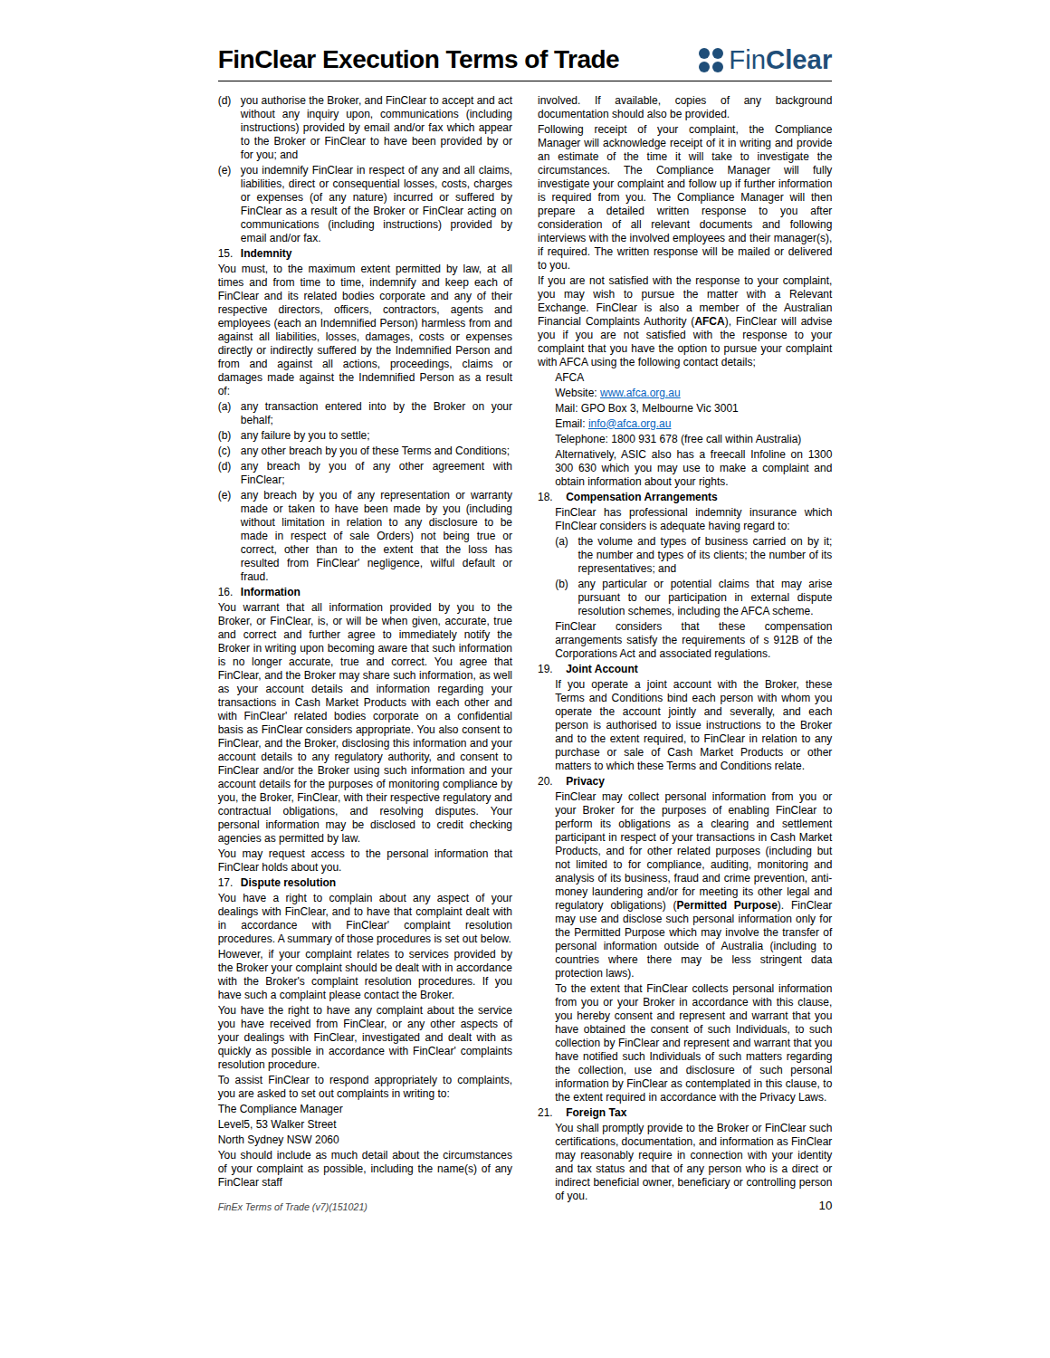FinClear Execution Terms of Trade
Fin Clear
(d)
you authorise the Broker, and FinClear to accept and act without any inquiry upon, communications (including instructions) provided by email and/or fax which appear to the Broker or FinClear to have been provided by or for you; and
(e)
you indemnify FinClear in respect of any and all claims, liabilities, direct or consequential losses, costs, charges or expenses (of any nature) incurred or suffered by FinClear as a result of the Broker or FinClear acting on communications (including instructions) provided by email and/or fax.
15.
Indemnity
You must, to the maximum extent permitted by law, at all times and from time to time, indemnify and keep each of FinClear and its related bodies corporate and any of their respective directors, officers, contractors, agents and employees (each an Indemnified Person) harmless from and against all liabilities, losses, damages, costs or expenses directly or indirectly suffered by the Indemnified Person and from and against all actions, proceedings, claims or damages made against the Indemnified Person as a result of:
(a)
any transaction entered into by the Broker on your behalf;
(b)
any failure by you to settle;
(c)
any other breach by you of these Terms and Conditions;
(d)
any breach by you of any other agreement with FinClear;
(e)
any breach by you of any representation or warranty made or taken to have been made by you (including without limitation in relation to any disclosure to be made in respect of sale Orders) not being true or correct, other than to the extent that the loss has resulted from FinClear' negligence, wilful default or fraud.
16.
Information
You warrant that all information provided by you to the Broker, or FinClear, is, or will be when given, accurate, true and correct and further agree to immediately notify the Broker in writing upon becoming aware that such information is no longer accurate, true and correct. You agree that FinClear, and the Broker may share such information, as well as your account details and information regarding your transactions in Cash Market Products with each other and with FinClear' related bodies corporate on a confidential basis as FinClear considers appropriate. You also consent to FinClear, and the Broker, disclosing this information and your account details to any regulatory authority, and consent to FinClear and/or the Broker using such information and your account details for the purposes of monitoring compliance by you, the Broker, FinClear, with their respective regulatory and contractual obligations, and resolving disputes. Your personal information may be disclosed to credit checking agencies as permitted by law.
You may request access to the personal information that FinClear holds about you.
17.
Dispute resolution
You have a right to complain about any aspect of your dealings with FinClear, and to have that complaint dealt with in accordance with FinClear' complaint resolution procedures. A summary of those procedures is set out below.
However, if your complaint relates to services provided by the Broker your complaint should be dealt with in accordance with the Broker's complaint resolution procedures. If you have such a complaint please contact the Broker.
You have the right to have any complaint about the service you have received from FinClear, or any other aspects of your dealings with FinClear, investigated and dealt with as quickly as possible in accordance with FinClear' complaints resolution procedure.
To assist FinClear to respond appropriately to complaints, you are asked to set out complaints in writing to:
The Compliance Manager
Level5, 53 Walker Street
North Sydney NSW 2060
You should include as much detail about the circumstances of your complaint as possible, including the name(s) of any FinClear staff
involved. If available, copies of any background documentation should also be provided.
Following receipt of your complaint, the Compliance Manager will acknowledge receipt of it in writing and provide an estimate of the time it will take to investigate the circumstances. The Compliance Manager will fully investigate your complaint and follow up if further information is required from you. The Compliance Manager will then prepare a detailed written response to you after consideration of all relevant documents and following interviews with the involved employees and their manager(s), if required. The written response will be mailed or delivered to you.
If you are not satisfied with the response to your complaint, you may wish to pursue the matter with a Relevant Exchange. FinClear is also a member of the Australian Financial Complaints Authority (AFCA), FinClear will advise you if you are not satisfied with the response to your complaint that you have the option to pursue your complaint with AFCA using the following contact details;
AFCA
Website: www.afca.org.au
Mail: GPO Box 3, Melbourne Vic 3001
Email: info@afca.org.au
Telephone: 1800 931 678 (free call within Australia)
Alternatively, ASIC also has a freecall Infoline on 1300 300 630 which you may use to make a complaint and obtain information about your rights.
18.
Compensation Arrangements
FinClear has professional indemnity insurance which FInClear considers is adequate having regard to:
(a)
the volume and types of business carried on by it; the number and types of its clients; the number of its representatives; and
(b)
any particular or potential claims that may arise pursuant to our participation in external dispute resolution schemes, including the AFCA scheme.
FinClear considers that these compensation arrangements satisfy the requirements of s 912B of the Corporations Act and associated regulations.
19.
Joint Account
If you operate a joint account with the Broker, these Terms and Conditions bind each person with whom you operate the account jointly and severally, and each person is authorised to issue instructions to the Broker and to the extent required, to FinClear in relation to any purchase or sale of Cash Market Products or other matters to which these Terms and Conditions relate.
20.
Privacy
FinClear may collect personal information from you or your Broker for the purposes of enabling FinClear to perform its obligations as a clearing and settlement participant in respect of your transactions in Cash Market Products, and for other related purposes (including but not limited to for compliance, auditing, monitoring and analysis of its business, fraud and crime prevention, anti-money laundering and/or for meeting its other legal and regulatory obligations) (Permitted Purpose). FinClear may use and disclose such personal information only for the Permitted Purpose which may involve the transfer of personal information outside of Australia (including to countries where there may be less stringent data protection laws).
To the extent that FinClear collects personal information from you or your Broker in accordance with this clause, you hereby consent and represent and warrant that you have obtained the consent of such Individuals, to such collection by FinClear and represent and warrant that you have notified such Individuals of such matters regarding the collection, use and disclosure of such personal information by FinClear as contemplated in this clause, to the extent required in accordance with the Privacy Laws.
21.
Foreign Tax
You shall promptly provide to the Broker or FinClear such certifications, documentation, and information as FinClear may reasonably require in connection with your identity and tax status and that of any person who is a direct or indirect beneficial owner, beneficiary or controlling person of you.
FinEx Terms of Trade (v7)(151021)
10